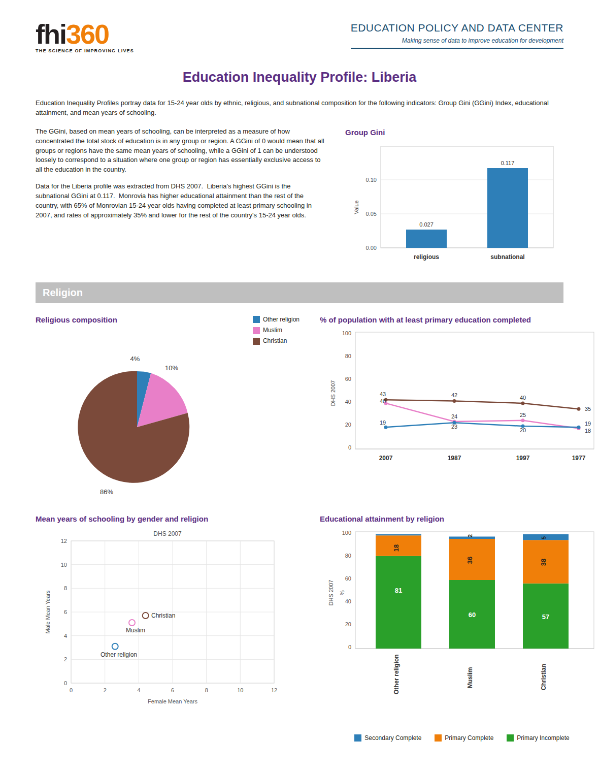fhi360
THE SCIENCE OF IMPROVING LIVES
EDUCATION POLICY AND DATA CENTER
Making sense of data to improve education for development
Education Inequality Profile: Liberia
Education Inequality Profiles portray data for 15-24 year olds by ethnic, religious, and subnational composition for the following indicators: Group Gini (GGini) Index, educational attainment, and mean years of schooling.
The GGini, based on mean years of schooling, can be interpreted as a measure of how concentrated the total stock of education is in any group or region. A GGini of 0 would mean that all groups or regions have the same mean years of schooling, while a GGini of 1 can be understood loosely to correspond to a situation where one group or region has essentially exclusive access to all the education in the country.
Data for the Liberia profile was extracted from DHS 2007. Liberia's highest GGini is the subnational GGini at 0.117. Monrovia has higher educational attainment than the rest of the country, with 65% of Monrovian 15-24 year olds having completed at least primary schooling in 2007, and rates of approximately 35% and lower for the rest of the country's 15-24 year olds.
Group Gini
0.00 0.05 0.10 Value 0.027 0.117 religious subnational
Religion
Religious composition
Other religion
Muslim
Christian
4% 10% 86%
% of population with at least primary education completed
100 80 60 40 20 0 DHS 2007 43 40 19 42 24 23 40 25 20 35 19 18 2007 1987 1997 1977
Mean years of schooling by gender and religion
DHS 2007 0 2 4 6 8 10 12 0 2 4 6 8 10 12 Male Mean Years Female Mean Years Christian Muslim Other religion
Educational attainment by religion
100 80 60 40 20 0 DHS 2007 % Bar 1: Other religion x=110 w=90 : PI 81, PC 18, SC 1 81 18 60 36 2 57 38 5 Other religion Muslim Christian
Secondary Complete
Primary Complete
Primary Incomplete